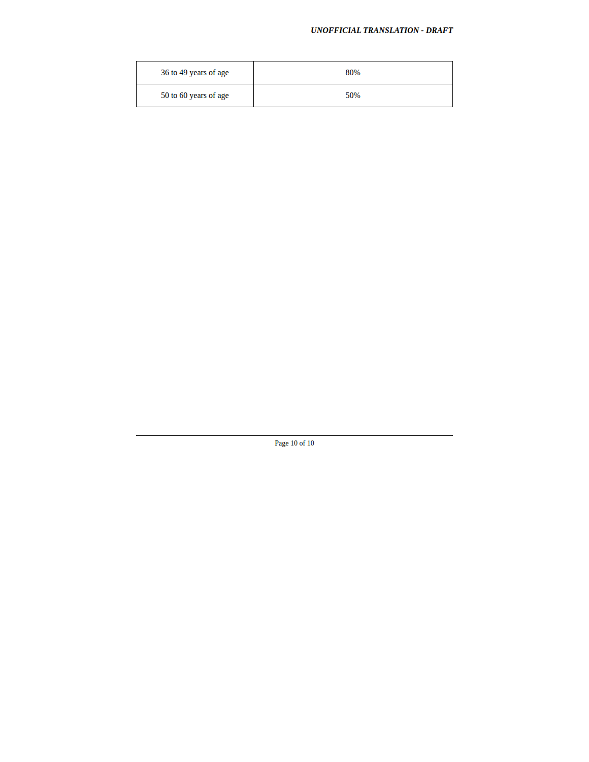UNOFFICIAL TRANSLATION - DRAFT
| 36 to 49 years of age | 80% |
| 50 to 60 years of age | 50% |
Page 10 of 10